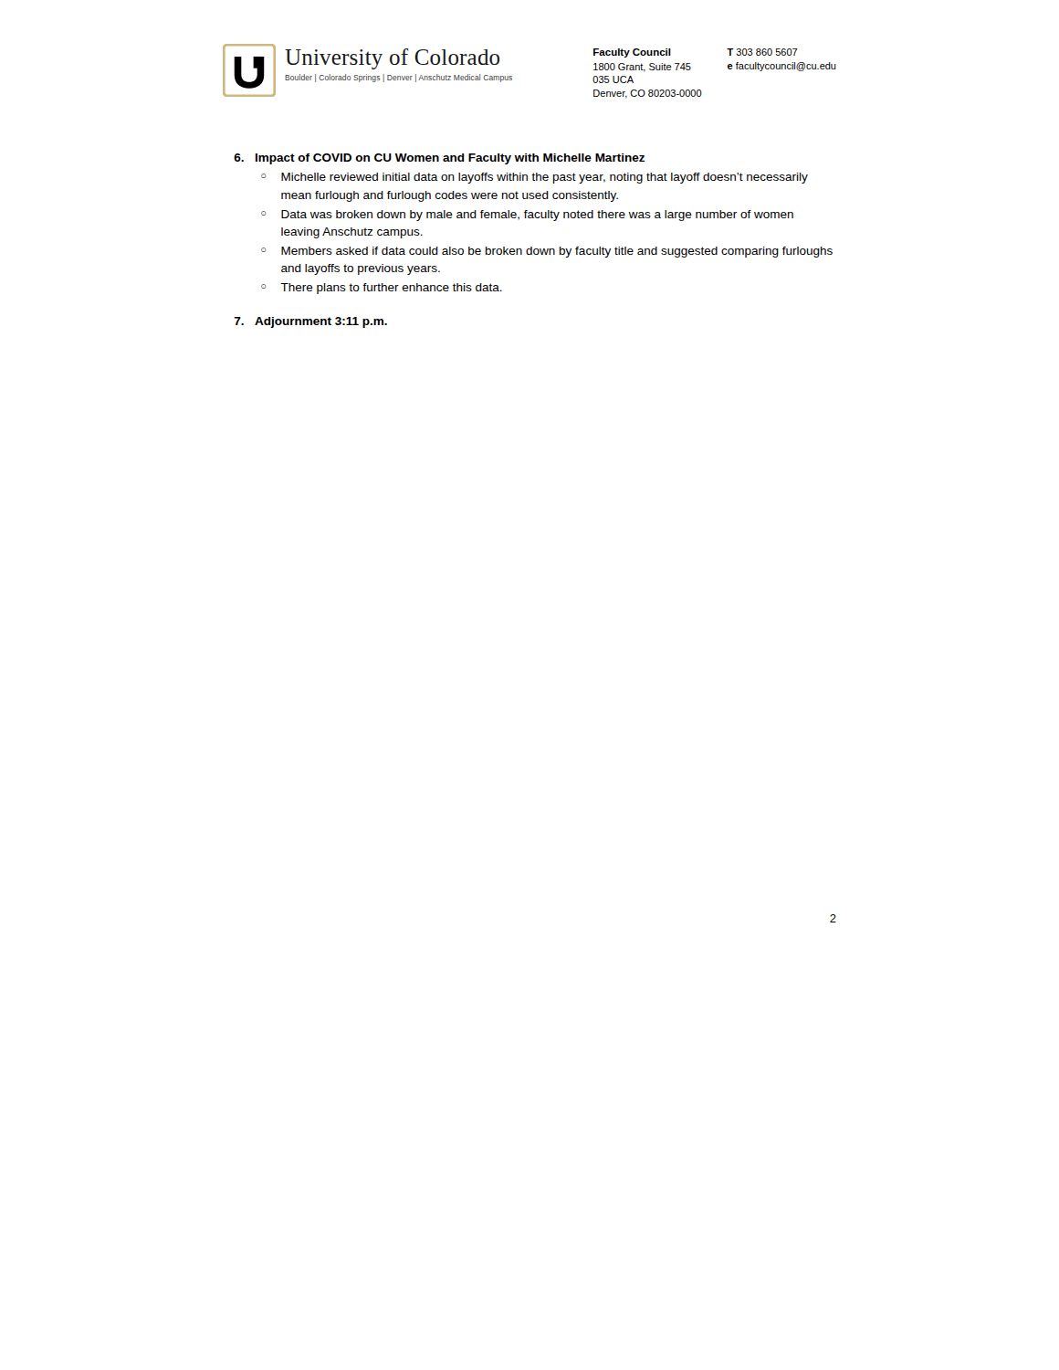University of Colorado
Boulder | Colorado Springs | Denver | Anschutz Medical Campus
Faculty Council
1800 Grant, Suite 745
035 UCA
Denver, CO 80203-0000
T 303 860 5607
e facultycouncil@cu.edu
Impact of COVID on CU Women and Faculty with Michelle Martinez
Michelle reviewed initial data on layoffs within the past year, noting that layoff doesn’t necessarily mean furlough and furlough codes were not used consistently.
Data was broken down by male and female, faculty noted there was a large number of women leaving Anschutz campus.
Members asked if data could also be broken down by faculty title and suggested comparing furloughs and layoffs to previous years.
There plans to further enhance this data.
Adjournment 3:11 p.m.
2